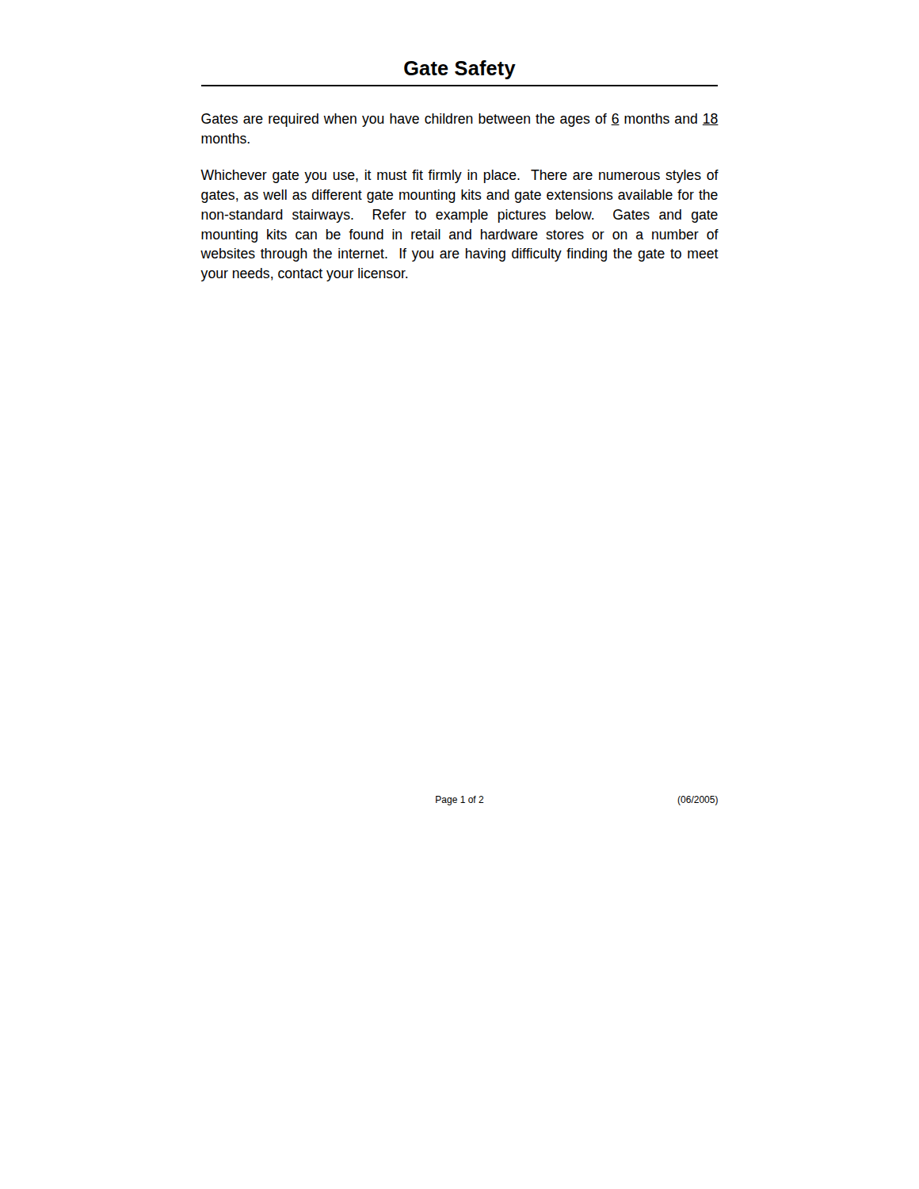Gate Safety
Gates are required when you have children between the ages of 6 months and 18 months.
Whichever gate you use, it must fit firmly in place. There are numerous styles of gates, as well as different gate mounting kits and gate extensions available for the non-standard stairways. Refer to example pictures below. Gates and gate mounting kits can be found in retail and hardware stores or on a number of websites through the internet. If you are having difficulty finding the gate to meet your needs, contact your licensor.
Page 1 of 2
(06/2005)